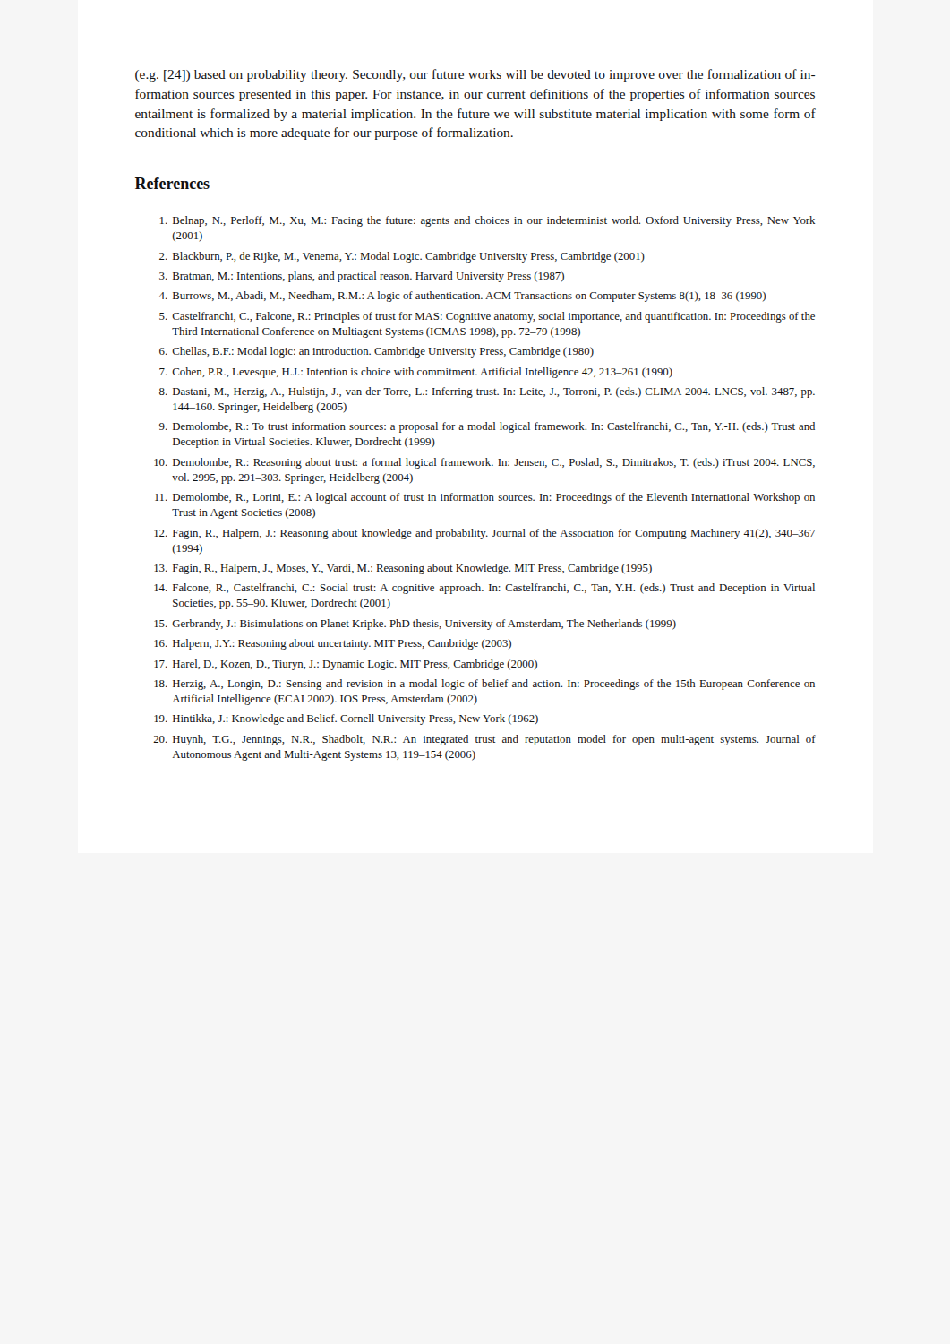(e.g. [24]) based on probability theory. Secondly, our future works will be devoted to improve over the formalization of information sources presented in this paper. For instance, in our current definitions of the properties of information sources entailment is formalized by a material implication. In the future we will substitute material implication with some form of conditional which is more adequate for our purpose of formalization.
References
Belnap, N., Perloff, M., Xu, M.: Facing the future: agents and choices in our indeterminist world. Oxford University Press, New York (2001)
Blackburn, P., de Rijke, M., Venema, Y.: Modal Logic. Cambridge University Press, Cambridge (2001)
Bratman, M.: Intentions, plans, and practical reason. Harvard University Press (1987)
Burrows, M., Abadi, M., Needham, R.M.: A logic of authentication. ACM Transactions on Computer Systems 8(1), 18–36 (1990)
Castelfranchi, C., Falcone, R.: Principles of trust for MAS: Cognitive anatomy, social importance, and quantification. In: Proceedings of the Third International Conference on Multiagent Systems (ICMAS 1998), pp. 72–79 (1998)
Chellas, B.F.: Modal logic: an introduction. Cambridge University Press, Cambridge (1980)
Cohen, P.R., Levesque, H.J.: Intention is choice with commitment. Artificial Intelligence 42, 213–261 (1990)
Dastani, M., Herzig, A., Hulstijn, J., van der Torre, L.: Inferring trust. In: Leite, J., Torroni, P. (eds.) CLIMA 2004. LNCS, vol. 3487, pp. 144–160. Springer, Heidelberg (2005)
Demolombe, R.: To trust information sources: a proposal for a modal logical framework. In: Castelfranchi, C., Tan, Y.-H. (eds.) Trust and Deception in Virtual Societies. Kluwer, Dordrecht (1999)
Demolombe, R.: Reasoning about trust: a formal logical framework. In: Jensen, C., Poslad, S., Dimitrakos, T. (eds.) iTrust 2004. LNCS, vol. 2995, pp. 291–303. Springer, Heidelberg (2004)
Demolombe, R., Lorini, E.: A logical account of trust in information sources. In: Proceedings of the Eleventh International Workshop on Trust in Agent Societies (2008)
Fagin, R., Halpern, J.: Reasoning about knowledge and probability. Journal of the Association for Computing Machinery 41(2), 340–367 (1994)
Fagin, R., Halpern, J., Moses, Y., Vardi, M.: Reasoning about Knowledge. MIT Press, Cambridge (1995)
Falcone, R., Castelfranchi, C.: Social trust: A cognitive approach. In: Castelfranchi, C., Tan, Y.H. (eds.) Trust and Deception in Virtual Societies, pp. 55–90. Kluwer, Dordrecht (2001)
Gerbrandy, J.: Bisimulations on Planet Kripke. PhD thesis, University of Amsterdam, The Netherlands (1999)
Halpern, J.Y.: Reasoning about uncertainty. MIT Press, Cambridge (2003)
Harel, D., Kozen, D., Tiuryn, J.: Dynamic Logic. MIT Press, Cambridge (2000)
Herzig, A., Longin, D.: Sensing and revision in a modal logic of belief and action. In: Proceedings of the 15th European Conference on Artificial Intelligence (ECAI 2002). IOS Press, Amsterdam (2002)
Hintikka, J.: Knowledge and Belief. Cornell University Press, New York (1962)
Huynh, T.G., Jennings, N.R., Shadbolt, N.R.: An integrated trust and reputation model for open multi-agent systems. Journal of Autonomous Agent and Multi-Agent Systems 13, 119–154 (2006)